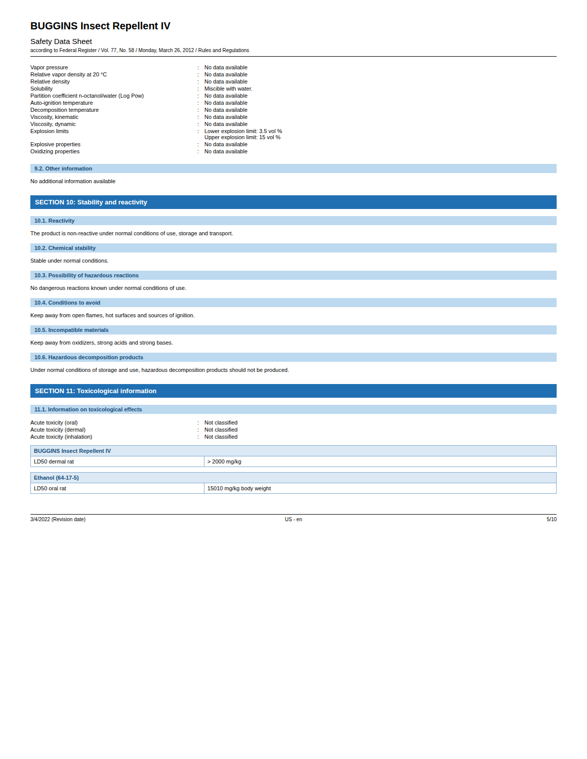BUGGINS Insect Repellent IV
Safety Data Sheet
according to Federal Register / Vol. 77, No. 58 / Monday, March 26, 2012 / Rules and Regulations
| Vapor pressure | : | No data available |
| Relative vapor density at 20 °C | : | No data available |
| Relative density | : | No data available |
| Solubility | : | Miscible with water. |
| Partition coefficient n-octanol/water (Log Pow) | : | No data available |
| Auto-ignition temperature | : | No data available |
| Decomposition temperature | : | No data available |
| Viscosity, kinematic | : | No data available |
| Viscosity, dynamic | : | No data available |
| Explosion limits | : | Lower explosion limit: 3.5 vol % Upper explosion limit: 15 vol % |
| Explosive properties | : | No data available |
| Oxidizing properties | : | No data available |
9.2. Other information
No additional information available
SECTION 10: Stability and reactivity
10.1. Reactivity
The product is non-reactive under normal conditions of use, storage and transport.
10.2. Chemical stability
Stable under normal conditions.
10.3. Possibility of hazardous reactions
No dangerous reactions known under normal conditions of use.
10.4. Conditions to avoid
Keep away from open flames, hot surfaces and sources of ignition.
10.5. Incompatible materials
Keep away from oxidizers, strong acids and strong bases.
10.6. Hazardous decomposition products
Under normal conditions of storage and use, hazardous decomposition products should not be produced.
SECTION 11: Toxicological information
11.1. Information on toxicological effects
| Acute toxicity (oral) | : | Not classified |
| Acute toxicity (dermal) | : | Not classified |
| Acute toxicity (inhalation) | : | Not classified |
| BUGGINS Insect Repellent IV |
| --- |
| LD50 dermal rat | > 2000 mg/kg |
| Ethanol (64-17-5) |
| --- |
| LD50 oral rat | 15010 mg/kg body weight |
3/4/2022 (Revision date)
US - en
5/10